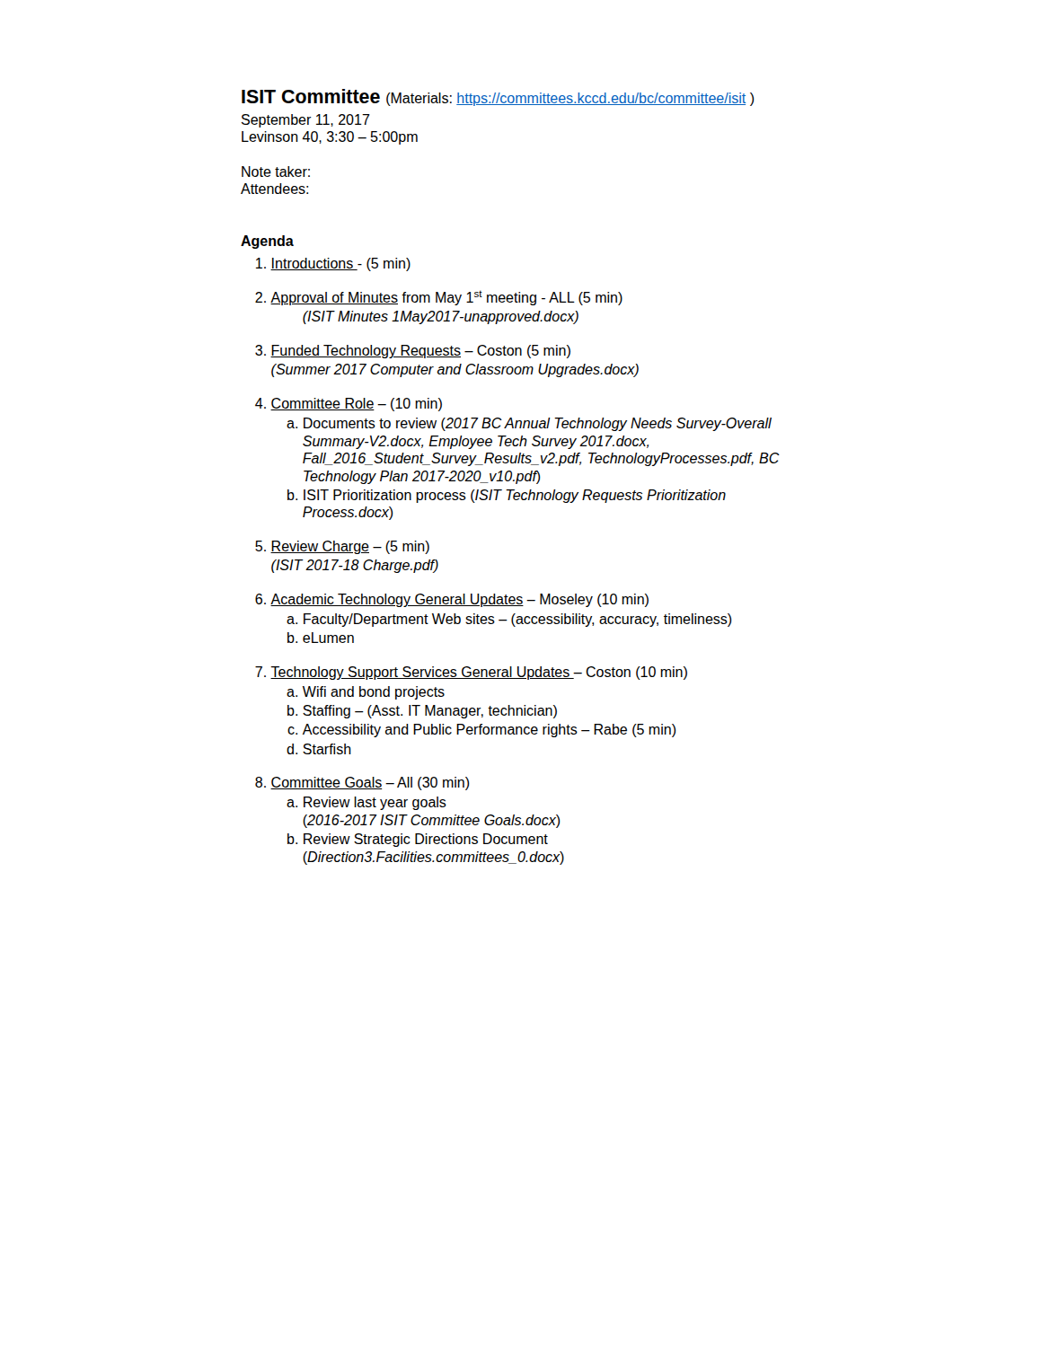ISIT Committee (Materials: https://committees.kccd.edu/bc/committee/isit )
September 11, 2017
Levinson 40, 3:30 – 5:00pm
Note taker:
Attendees:
Agenda
Introductions - (5 min)
Approval of Minutes from May 1st meeting - ALL (5 min)
(ISIT Minutes 1May2017-unapproved.docx)
Funded Technology Requests – Coston (5 min)
(Summer 2017 Computer and Classroom Upgrades.docx)
Committee Role – (10 min)
Documents to review (2017 BC Annual Technology Needs Survey-Overall Summary-V2.docx, Employee Tech Survey 2017.docx, Fall_2016_Student_Survey_Results_v2.pdf, TechnologyProcesses.pdf, BC Technology Plan 2017-2020_v10.pdf)
ISIT Prioritization process (ISIT Technology Requests Prioritization Process.docx)
Review Charge – (5 min)
(ISIT 2017-18 Charge.pdf)
Academic Technology General Updates – Moseley (10 min)
Faculty/Department Web sites – (accessibility, accuracy, timeliness)
eLumen
Technology Support Services General Updates – Coston (10 min)
Wifi and bond projects
Staffing – (Asst. IT Manager, technician)
Accessibility and Public Performance rights – Rabe (5 min)
Starfish
Committee Goals – All (30 min)
Review last year goals
(2016-2017 ISIT Committee Goals.docx)
Review Strategic Directions Document
(Direction3.Facilities.committees_0.docx)